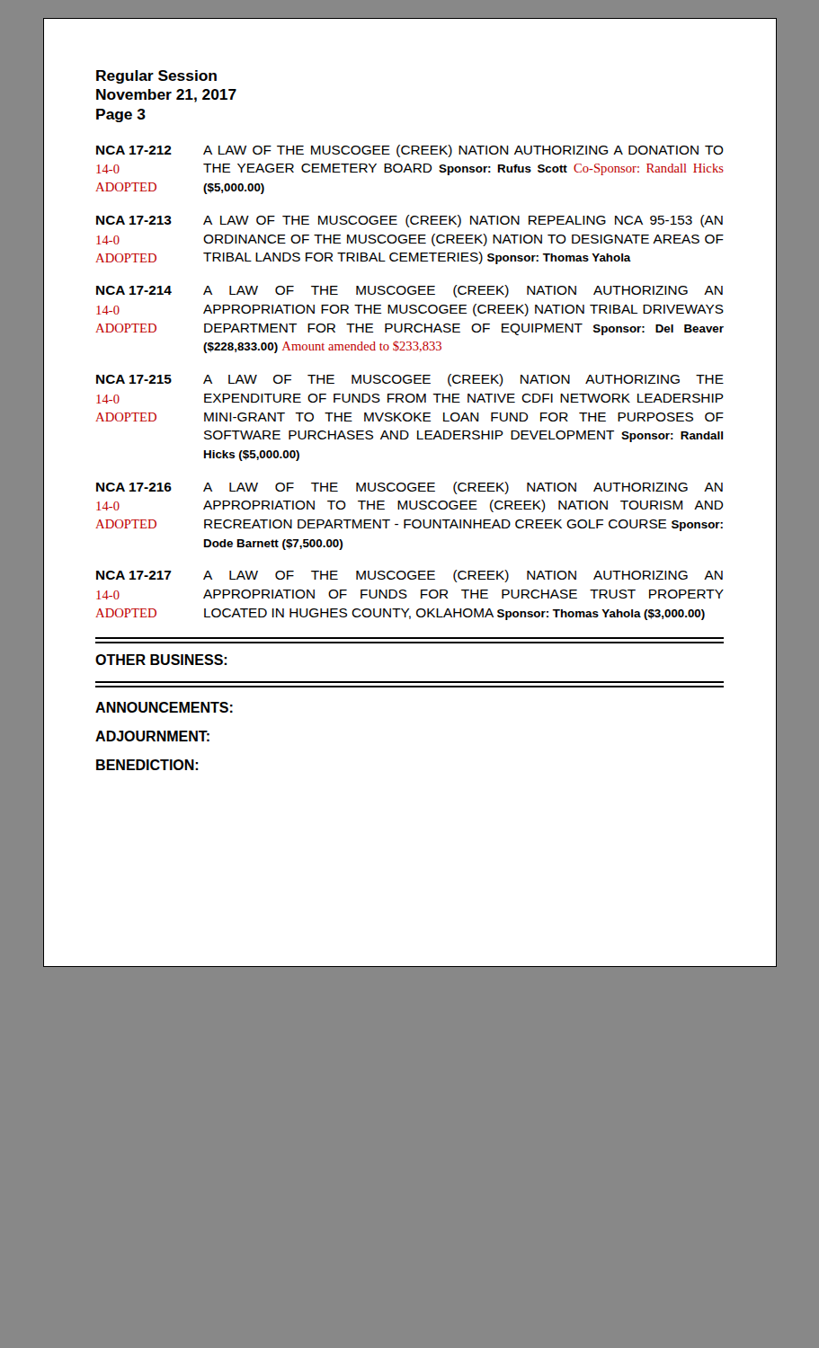Regular Session
November 21, 2017
Page 3
NCA 17-212 14-0
ADOPTED
A LAW OF THE MUSCOGEE (CREEK) NATION AUTHORIZING A DONATION TO THE YEAGER CEMETERY BOARD Sponsor: Rufus Scott Co-Sponsor: Randall Hicks ($5,000.00)
NCA 17-213 14-0
ADOPTED
A LAW OF THE MUSCOGEE (CREEK) NATION REPEALING NCA 95-153 (AN ORDINANCE OF THE MUSCOGEE (CREEK) NATION TO DESIGNATE AREAS OF TRIBAL LANDS FOR TRIBAL CEMETERIES) Sponsor: Thomas Yahola
NCA 17-214 14-0
ADOPTED
A LAW OF THE MUSCOGEE (CREEK) NATION AUTHORIZING AN APPROPRIATION FOR THE MUSCOGEE (CREEK) NATION TRIBAL DRIVEWAYS DEPARTMENT FOR THE PURCHASE OF EQUIPMENT Sponsor: Del Beaver ($228,833.00) Amount amended to $233,833
NCA 17-215 14-0
ADOPTED
A LAW OF THE MUSCOGEE (CREEK) NATION AUTHORIZING THE EXPENDITURE OF FUNDS FROM THE NATIVE CDFI NETWORK LEADERSHIP MINI-GRANT TO THE MVSKOKE LOAN FUND FOR THE PURPOSES OF SOFTWARE PURCHASES AND LEADERSHIP DEVELOPMENT Sponsor: Randall Hicks ($5,000.00)
NCA 17-216 14-0
ADOPTED
A LAW OF THE MUSCOGEE (CREEK) NATION AUTHORIZING AN APPROPRIATION TO THE MUSCOGEE (CREEK) NATION TOURISM AND RECREATION DEPARTMENT - FOUNTAINHEAD CREEK GOLF COURSE Sponsor: Dode Barnett ($7,500.00)
NCA 17-217 14-0
ADOPTED
A LAW OF THE MUSCOGEE (CREEK) NATION AUTHORIZING AN APPROPRIATION OF FUNDS FOR THE PURCHASE TRUST PROPERTY LOCATED IN HUGHES COUNTY, OKLAHOMA Sponsor: Thomas Yahola ($3,000.00)
OTHER BUSINESS:
ANNOUNCEMENTS:
ADJOURNMENT:
BENEDICTION: